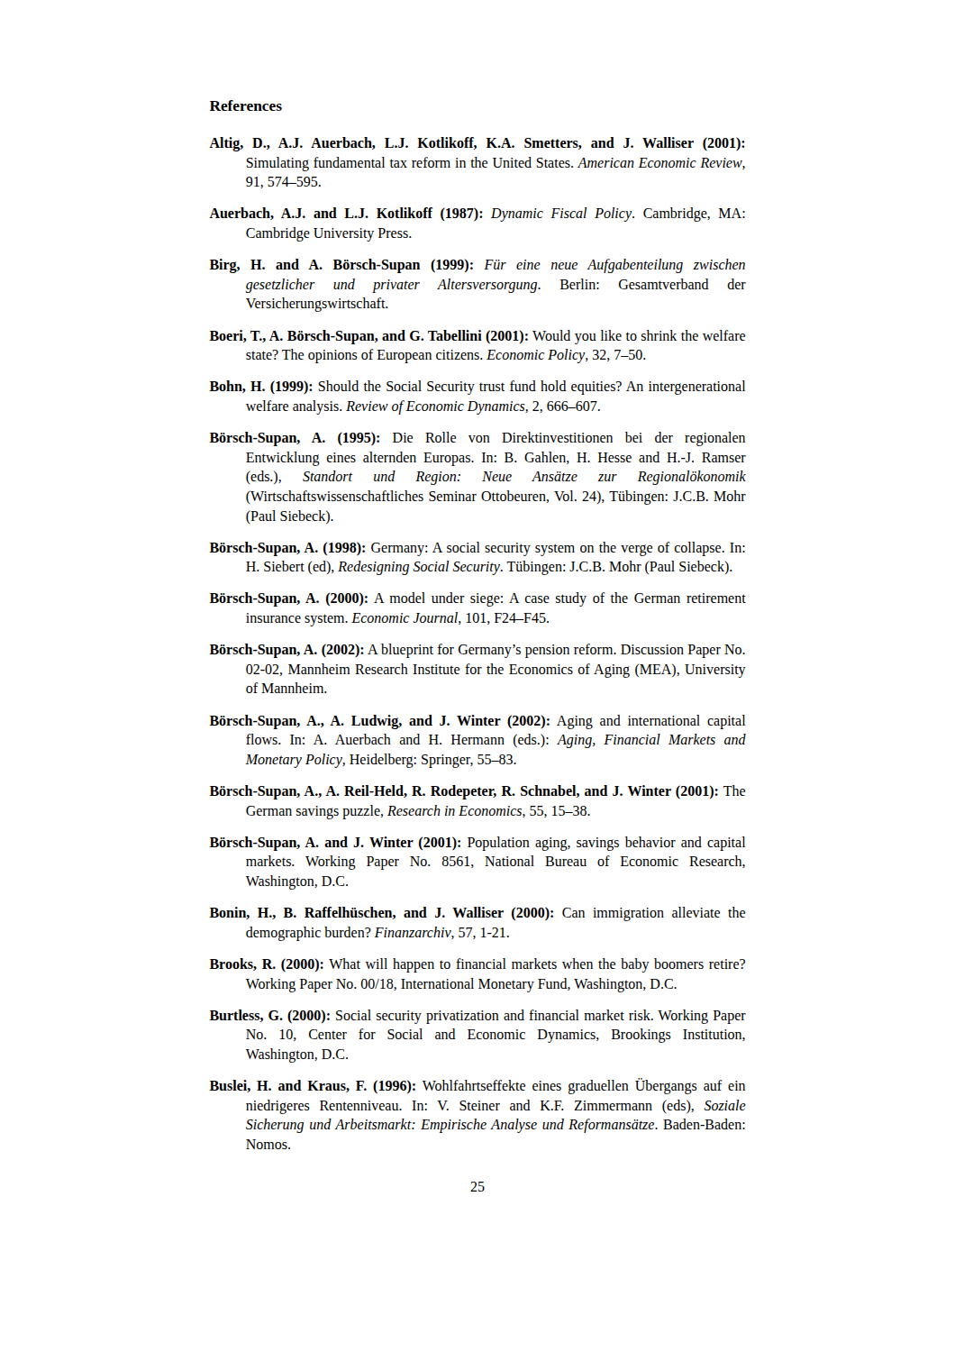References
Altig, D., A.J. Auerbach, L.J. Kotlikoff, K.A. Smetters, and J. Walliser (2001): Simulating fundamental tax reform in the United States. American Economic Review, 91, 574–595.
Auerbach, A.J. and L.J. Kotlikoff (1987): Dynamic Fiscal Policy. Cambridge, MA: Cambridge University Press.
Birg, H. and A. Börsch-Supan (1999): Für eine neue Aufgabenteilung zwischen gesetzlicher und privater Altersversorgung. Berlin: Gesamtverband der Versicherungswirtschaft.
Boeri, T., A. Börsch-Supan, and G. Tabellini (2001): Would you like to shrink the welfare state? The opinions of European citizens. Economic Policy, 32, 7–50.
Bohn, H. (1999): Should the Social Security trust fund hold equities? An intergenerational welfare analysis. Review of Economic Dynamics, 2, 666–607.
Börsch-Supan, A. (1995): Die Rolle von Direktinvestitionen bei der regionalen Entwicklung eines alternden Europas. In: B. Gahlen, H. Hesse and H.-J. Ramser (eds.), Standort und Region: Neue Ansätze zur Regionalökonomik (Wirtschaftswissenschaftliches Seminar Ottobeuren, Vol. 24), Tübingen: J.C.B. Mohr (Paul Siebeck).
Börsch-Supan, A. (1998): Germany: A social security system on the verge of collapse. In: H. Siebert (ed), Redesigning Social Security. Tübingen: J.C.B. Mohr (Paul Siebeck).
Börsch-Supan, A. (2000): A model under siege: A case study of the German retirement insurance system. Economic Journal, 101, F24–F45.
Börsch-Supan, A. (2002): A blueprint for Germany’s pension reform. Discussion Paper No. 02-02, Mannheim Research Institute for the Economics of Aging (MEA), University of Mannheim.
Börsch-Supan, A., A. Ludwig, and J. Winter (2002): Aging and international capital flows. In: A. Auerbach and H. Hermann (eds.): Aging, Financial Markets and Monetary Policy, Heidelberg: Springer, 55–83.
Börsch-Supan, A., A. Reil-Held, R. Rodepeter, R. Schnabel, and J. Winter (2001): The German savings puzzle, Research in Economics, 55, 15–38.
Börsch-Supan, A. and J. Winter (2001): Population aging, savings behavior and capital markets. Working Paper No. 8561, National Bureau of Economic Research, Washington, D.C.
Bonin, H., B. Raffelhüschen, and J. Walliser (2000): Can immigration alleviate the demographic burden? Finanzarchiv, 57, 1-21.
Brooks, R. (2000): What will happen to financial markets when the baby boomers retire? Working Paper No. 00/18, International Monetary Fund, Washington, D.C.
Burtless, G. (2000): Social security privatization and financial market risk. Working Paper No. 10, Center for Social and Economic Dynamics, Brookings Institution, Washington, D.C.
Buslei, H. and Kraus, F. (1996): Wohlfahrtseffekte eines graduellen Übergangs auf ein niedrigeres Rentenniveau. In: V. Steiner and K.F. Zimmermann (eds), Soziale Sicherung und Arbeitsmarkt: Empirische Analyse und Reformansätze. Baden-Baden: Nomos.
25